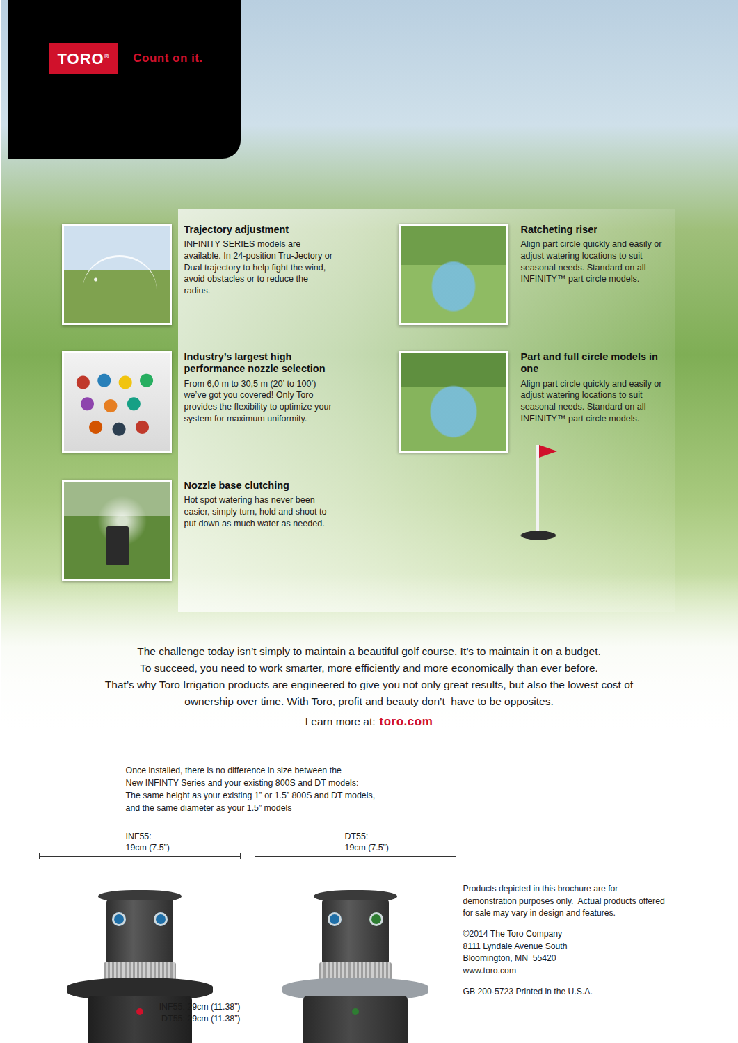TORO® Count on it.
Trajectory adjustment
INFINITY SERIES models are available. In 24-position Tru-Jectory or Dual trajectory to help fight the wind, avoid obstacles or to reduce the radius.
Industry’s largest high performance nozzle selection
From 6,0 m to 30,5 m (20’ to 100’) we’ve got you covered! Only Toro provides the flexibility to optimize your system for maximum uniformity.
Nozzle base clutching
Hot spot watering has never been easier, simply turn, hold and shoot to put down as much water as needed.
Ratcheting riser
Align part circle quickly and easily or adjust watering locations to suit seasonal needs. Standard on all INFINITY™ part circle models.
Part and full circle models in one
Align part circle quickly and easily or adjust watering locations to suit seasonal needs. Standard on all INFINITY™ part circle models.
The challenge today isn’t simply to maintain a beautiful golf course. It’s to maintain it on a budget.
To succeed, you need to work smarter, more efficiently and more economically than ever before.
That’s why Toro Irrigation products are engineered to give you not only great results, but also the lowest cost of
ownership over time. With Toro, profit and beauty don’t have to be opposites.
Learn more at:toro.com
Once installed, there is no difference in size between the
New INFINTY Series and your existing 800S and DT models:
The same height as your existing 1” or 1.5” 800S and DT models,
and the same diameter as your 1.5” models
INF55:
19cm (7.5”)
DT55:
19cm (7.5”)
TORO
TORO
INF55: 29cm (11.38”)
DT55: 29cm (11.38”)
Products depicted in this brochure are for demonstration purposes only. Actual products offered for sale may vary in design and features.
©2014 The Toro Company
8111 Lyndale Avenue South
Bloomington, MN 55420
www.toro.com
GB 200-5723 Printed in the U.S.A.